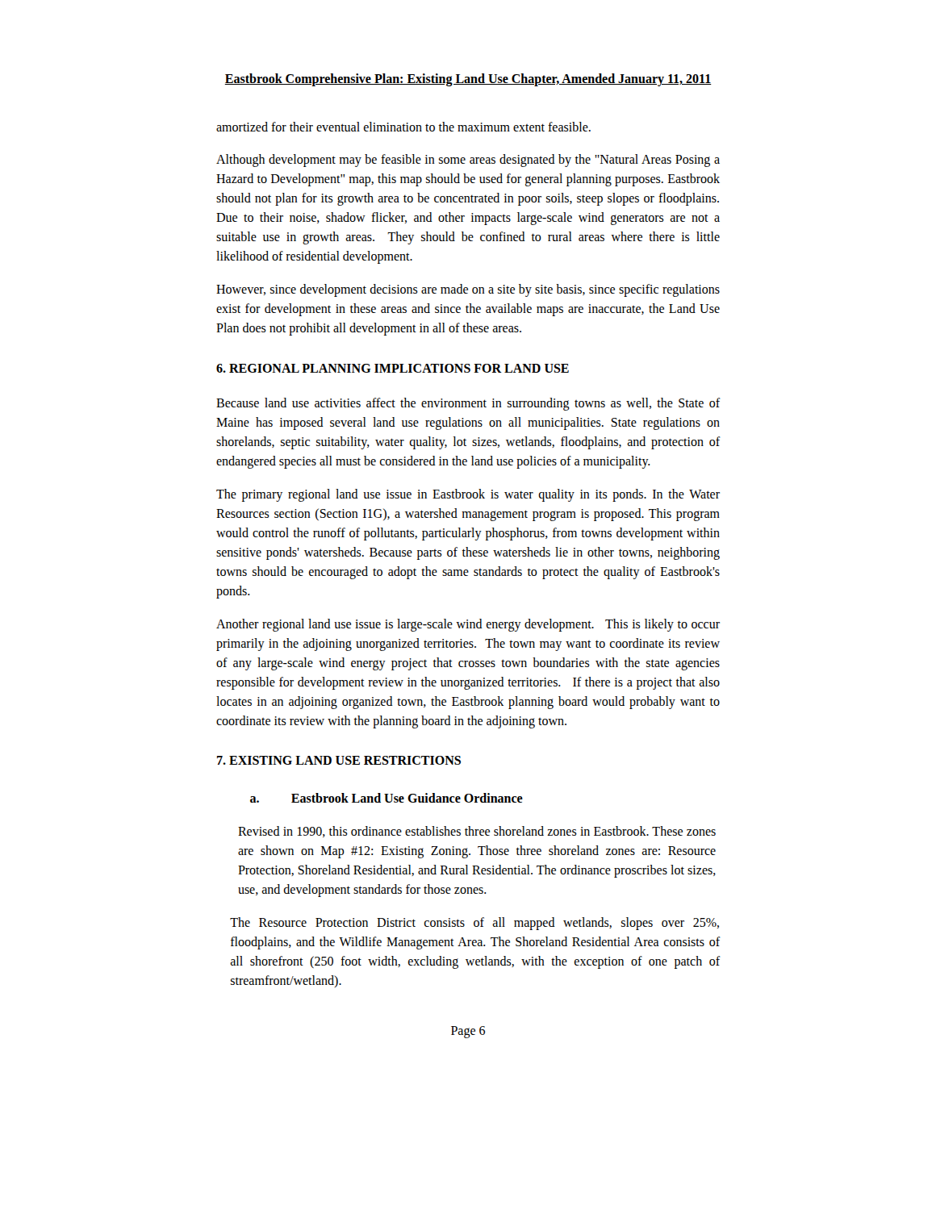Eastbrook Comprehensive Plan: Existing Land Use Chapter, Amended January 11, 2011
amortized for their eventual elimination to the maximum extent feasible.
Although development may be feasible in some areas designated by the "Natural Areas Posing a Hazard to Development" map, this map should be used for general planning purposes. Eastbrook should not plan for its growth area to be concentrated in poor soils, steep slopes or floodplains. Due to their noise, shadow flicker, and other impacts large-scale wind generators are not a suitable use in growth areas. They should be confined to rural areas where there is little likelihood of residential development.
However, since development decisions are made on a site by site basis, since specific regulations exist for development in these areas and since the available maps are inaccurate, the Land Use Plan does not prohibit all development in all of these areas.
6. REGIONAL PLANNING IMPLICATIONS FOR LAND USE
Because land use activities affect the environment in surrounding towns as well, the State of Maine has imposed several land use regulations on all municipalities. State regulations on shorelands, septic suitability, water quality, lot sizes, wetlands, floodplains, and protection of endangered species all must be considered in the land use policies of a municipality.
The primary regional land use issue in Eastbrook is water quality in its ponds. In the Water Resources section (Section I1G), a watershed management program is proposed. This program would control the runoff of pollutants, particularly phosphorus, from towns development within sensitive ponds' watersheds. Because parts of these watersheds lie in other towns, neighboring towns should be encouraged to adopt the same standards to protect the quality of Eastbrook's ponds.
Another regional land use issue is large-scale wind energy development. This is likely to occur primarily in the adjoining unorganized territories. The town may want to coordinate its review of any large-scale wind energy project that crosses town boundaries with the state agencies responsible for development review in the unorganized territories. If there is a project that also locates in an adjoining organized town, the Eastbrook planning board would probably want to coordinate its review with the planning board in the adjoining town.
7. EXISTING LAND USE RESTRICTIONS
a. Eastbrook Land Use Guidance Ordinance
Revised in 1990, this ordinance establishes three shoreland zones in Eastbrook. These zones are shown on Map #12: Existing Zoning. Those three shoreland zones are: Resource Protection, Shoreland Residential, and Rural Residential. The ordinance proscribes lot sizes, use, and development standards for those zones.
The Resource Protection District consists of all mapped wetlands, slopes over 25%, floodplains, and the Wildlife Management Area. The Shoreland Residential Area consists of all shorefront (250 foot width, excluding wetlands, with the exception of one patch of streamfront/wetland).
Page 6